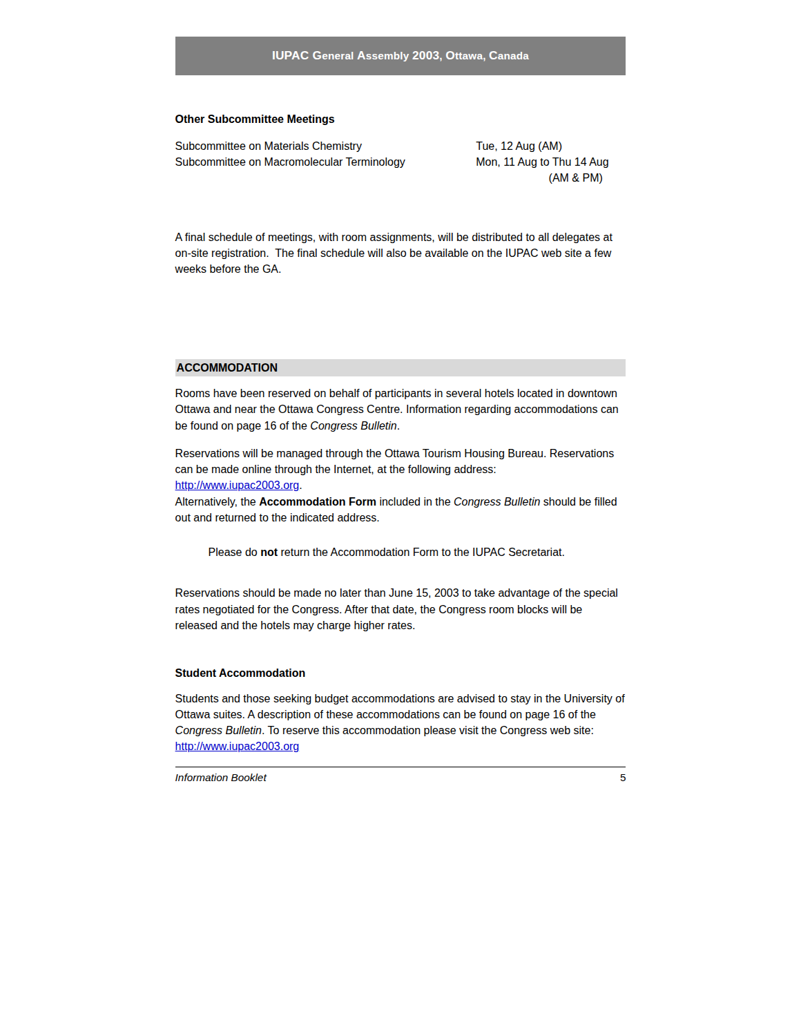IUPAC General Assembly 2003, Ottawa, Canada
Other Subcommittee Meetings
| Subcommittee on Materials Chemistry | Tue, 12 Aug (AM) |
| Subcommittee on Macromolecular Terminology | Mon, 11 Aug to Thu 14 Aug |
| | (AM & PM) |
A final schedule of meetings, with room assignments, will be distributed to all delegates at on-site registration. The final schedule will also be available on the IUPAC web site a few weeks before the GA.
ACCOMMODATION
Rooms have been reserved on behalf of participants in several hotels located in downtown Ottawa and near the Ottawa Congress Centre. Information regarding accommodations can be found on page 16 of the Congress Bulletin.
Reservations will be managed through the Ottawa Tourism Housing Bureau. Reservations can be made online through the Internet, at the following address: http://www.iupac2003.org.
Alternatively, the Accommodation Form included in the Congress Bulletin should be filled out and returned to the indicated address.
Please do not return the Accommodation Form to the IUPAC Secretariat.
Reservations should be made no later than June 15, 2003 to take advantage of the special rates negotiated for the Congress. After that date, the Congress room blocks will be released and the hotels may charge higher rates.
Student Accommodation
Students and those seeking budget accommodations are advised to stay in the University of Ottawa suites. A description of these accommodations can be found on page 16 of the Congress Bulletin. To reserve this accommodation please visit the Congress web site: http://www.iupac2003.org
Information Booklet 5